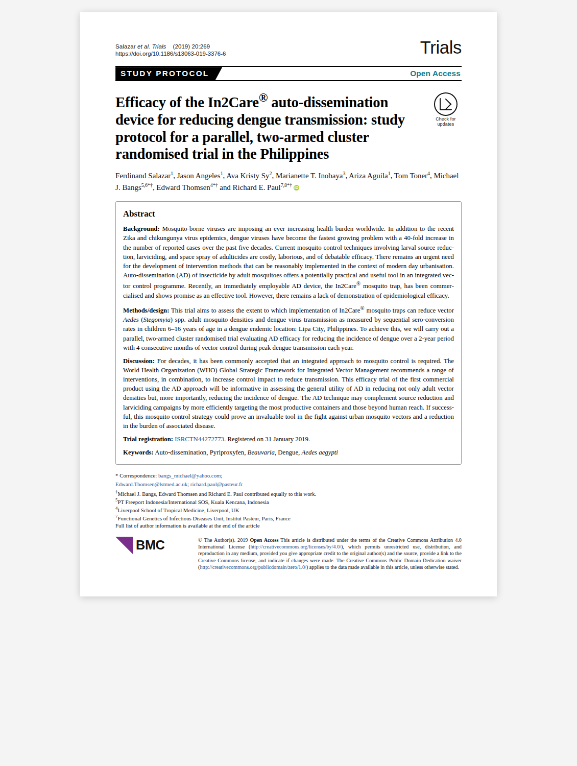Salazar et al. Trials (2019) 20:269
https://doi.org/10.1186/s13063-019-3376-6
Trials
STUDY PROTOCOL
Open Access
Efficacy of the In2Care® auto-dissemination device for reducing dengue transmission: study protocol for a parallel, two-armed cluster randomised trial in the Philippines
Check for
updates
Ferdinand Salazar1, Jason Angeles1, Ava Kristy Sy2, Marianette T. Inobaya3, Ariza Aguila1, Tom Toner4, Michael J. Bangs5,6*†, Edward Thomsen4*† and Richard E. Paul7,8*†
Abstract
Background: Mosquito-borne viruses are imposing an ever increasing health burden worldwide. In addition to the recent Zika and chikungunya virus epidemics, dengue viruses have become the fastest growing problem with a 40-fold increase in the number of reported cases over the past five decades. Current mosquito control techniques involving larval source reduction, larviciding, and space spray of adulticides are costly, laborious, and of debatable efficacy. There remains an urgent need for the development of intervention methods that can be reasonably implemented in the context of modern day urbanisation. Auto-dissemination (AD) of insecticide by adult mosquitoes offers a potentially practical and useful tool in an integrated vector control programme. Recently, an immediately employable AD device, the In2Care® mosquito trap, has been commercialised and shows promise as an effective tool. However, there remains a lack of demonstration of epidemiological efficacy.
Methods/design: This trial aims to assess the extent to which implementation of In2Care® mosquito traps can reduce vector Aedes (Stegomyia) spp. adult mosquito densities and dengue virus transmission as measured by sequential sero-conversion rates in children 6–16 years of age in a dengue endemic location: Lipa City, Philippines. To achieve this, we will carry out a parallel, two-armed cluster randomised trial evaluating AD efficacy for reducing the incidence of dengue over a 2-year period with 4 consecutive months of vector control during peak dengue transmission each year.
Discussion: For decades, it has been commonly accepted that an integrated approach to mosquito control is required. The World Health Organization (WHO) Global Strategic Framework for Integrated Vector Management recommends a range of interventions, in combination, to increase control impact to reduce transmission. This efficacy trial of the first commercial product using the AD approach will be informative in assessing the general utility of AD in reducing not only adult vector densities but, more importantly, reducing the incidence of dengue. The AD technique may complement source reduction and larviciding campaigns by more efficiently targeting the most productive containers and those beyond human reach. If successful, this mosquito control strategy could prove an invaluable tool in the fight against urban mosquito vectors and a reduction in the burden of associated disease.
Trial registration: ISRCTN44272773. Registered on 31 January 2019.
Keywords: Auto-dissemination, Pyriproxyfen, Beauvaria, Dengue, Aedes aegypti
* Correspondence: bangs_michael@yahoo.com;
Edward.Thomsen@lstmed.ac.uk; richard.paul@pasteur.fr
†Michael J. Bangs, Edward Thomsen and Richard E. Paul contributed equally to this work.
5PT Freeport Indonesia/International SOS, Kuala Kencana, Indonesia
4Liverpool School of Tropical Medicine, Liverpool, UK
7Functional Genetics of Infectious Diseases Unit, Institut Pasteur, Paris, France
Full list of author information is available at the end of the article
BMC
© The Author(s). 2019 Open Access This article is distributed under the terms of the Creative Commons Attribution 4.0 International License (http://creativecommons.org/licenses/by/4.0/), which permits unrestricted use, distribution, and reproduction in any medium, provided you give appropriate credit to the original author(s) and the source, provide a link to the Creative Commons license, and indicate if changes were made. The Creative Commons Public Domain Dedication waiver (http://creativecommons.org/publicdomain/zero/1.0/) applies to the data made available in this article, unless otherwise stated.